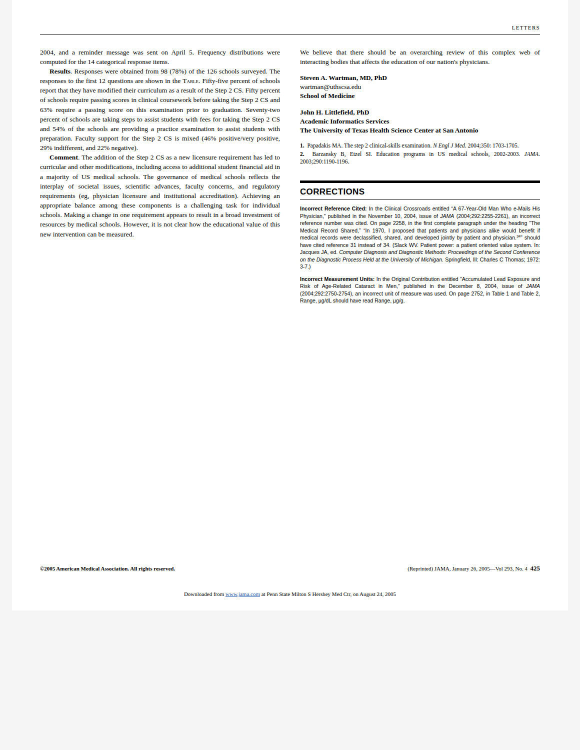LETTERS
2004, and a reminder message was sent on April 5. Frequency distributions were computed for the 14 categorical response items.
Results. Responses were obtained from 98 (78%) of the 126 schools surveyed. The responses to the first 12 questions are shown in the Table. Fifty-five percent of schools report that they have modified their curriculum as a result of the Step 2 CS. Fifty percent of schools require passing scores in clinical coursework before taking the Step 2 CS and 63% require a passing score on this examination prior to graduation. Seventy-two percent of schools are taking steps to assist students with fees for taking the Step 2 CS and 54% of the schools are providing a practice examination to assist students with preparation. Faculty support for the Step 2 CS is mixed (46% positive/very positive, 29% indifferent, and 22% negative).
Comment. The addition of the Step 2 CS as a new licensure requirement has led to curricular and other modifications, including access to additional student financial aid in a majority of US medical schools. The governance of medical schools reflects the interplay of societal issues, scientific advances, faculty concerns, and regulatory requirements (eg, physician licensure and institutional accreditation). Achieving an appropriate balance among these components is a challenging task for individual schools. Making a change in one requirement appears to result in a broad investment of resources by medical schools. However, it is not clear how the educational value of this new intervention can be measured.
We believe that there should be an overarching review of this complex web of interacting bodies that affects the education of our nation's physicians.
Steven A. Wartman, MD, PhD
wartman@uthscsa.edu
School of Medicine
John H. Littlefield, PhD
Academic Informatics Services
The University of Texas Health Science Center at San Antonio
1. Papadakis MA. The step 2 clinical-skills examination. N Engl J Med. 2004;350: 1703-1705.
2. Barzansky B, Etzel SI. Education programs in US medical schools, 2002-2003. JAMA. 2003;290:1190-1196.
CORRECTIONS
Incorrect Reference Cited: In the Clinical Crossroads entitled “A 67-Year-Old Man Who e-Mails His Physician,” published in the November 10, 2004, issue of JAMA (2004;292:2255-2261), an incorrect reference number was cited. On page 2258, in the first complete paragraph under the heading “The Medical Record Shared,” “In 1970, I proposed that patients and physicians alike would benefit if medical records were declassified, shared, and developed jointly by patient and physician.34” should have cited reference 31 instead of 34. (Slack WV. Patient power: a patient oriented value system. In: Jacques JA, ed. Computer Diagnosis and Diagnostic Methods: Proceedings of the Second Conference on the Diagnostic Process Held at the University of Michigan. Springfield, Ill: Charles C Thomas; 1972: 3-7.)
Incorrect Measurement Units: In the Original Contribution entitled “Accumulated Lead Exposure and Risk of Age-Related Cataract in Men,” published in the December 8, 2004, issue of JAMA (2004;292:2750-2754), an incorrect unit of measure was used. On page 2752, in Table 1 and Table 2, Range, µg/dL should have read Range, µg/g.
©2005 American Medical Association. All rights reserved.
(Reprinted) JAMA, January 26, 2005—Vol 293, No. 4 425
Downloaded from www.jama.com at Penn State Milton S Hershey Med Ctr, on August 24, 2005